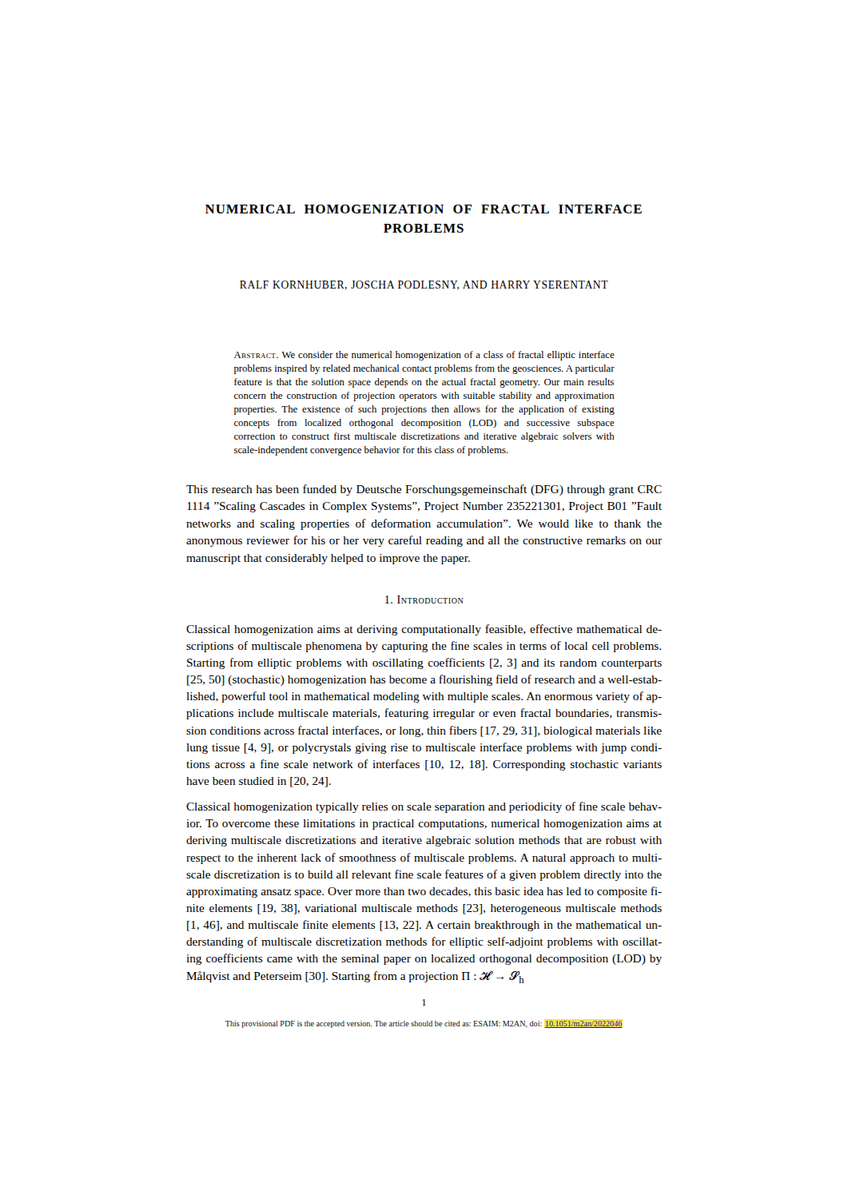Numerical Homogenization of Fractal Interface
Problems
Ralf Kornhuber, Joscha Podlesny, and Harry Yserentant
Abstract. We consider the numerical homogenization of a class of fractal elliptic interface problems inspired by related mechanical contact problems from the geosciences. A particular feature is that the solution space depends on the actual fractal geometry. Our main results concern the construction of projection operators with suitable stability and approximation properties. The existence of such projections then allows for the application of existing concepts from localized orthogonal decomposition (LOD) and successive subspace correction to construct first multiscale discretizations and iterative algebraic solvers with scale-independent convergence behavior for this class of problems.
This research has been funded by Deutsche Forschungsgemeinschaft (DFG) through grant CRC 1114 ”Scaling Cascades in Complex Systems”, Project Number 235221301, Project B01 ”Fault networks and scaling properties of deformation accumulation”. We would like to thank the anonymous reviewer for his or her very careful reading and all the constructive remarks on our manuscript that considerably helped to improve the paper.
1. Introduction
Classical homogenization aims at deriving computationally feasible, effective mathematical descriptions of multiscale phenomena by capturing the fine scales in terms of local cell problems. Starting from elliptic problems with oscillating coefficients [2, 3] and its random counterparts [25, 50] (stochastic) homogenization has become a flourishing field of research and a well-established, powerful tool in mathematical modeling with multiple scales. An enormous variety of applications include multiscale materials, featuring irregular or even fractal boundaries, transmission conditions across fractal interfaces, or long, thin fibers [17, 29, 31], biological materials like lung tissue [4, 9], or polycrystals giving rise to multiscale interface problems with jump conditions across a fine scale network of interfaces [10, 12, 18]. Corresponding stochastic variants have been studied in [20, 24].
Classical homogenization typically relies on scale separation and periodicity of fine scale behavior. To overcome these limitations in practical computations, numerical homogenization aims at deriving multiscale discretizations and iterative algebraic solution methods that are robust with respect to the inherent lack of smoothness of multiscale problems. A natural approach to multiscale discretization is to build all relevant fine scale features of a given problem directly into the approximating ansatz space. Over more than two decades, this basic idea has led to composite finite elements [19, 38], variational multiscale methods [23], heterogeneous multiscale methods [1, 46], and multiscale finite elements [13, 22]. A certain breakthrough in the mathematical understanding of multiscale discretization methods for elliptic self-adjoint problems with oscillating coefficients came with the seminal paper on localized orthogonal decomposition (LOD) by Målqvist and Peterseim [30]. Starting from a projection Π : 𝓗 → 𝓢h
1
This provisional PDF is the accepted version. The article should be cited as: ESAIM: M2AN, doi: 10.1051/m2an/2022046